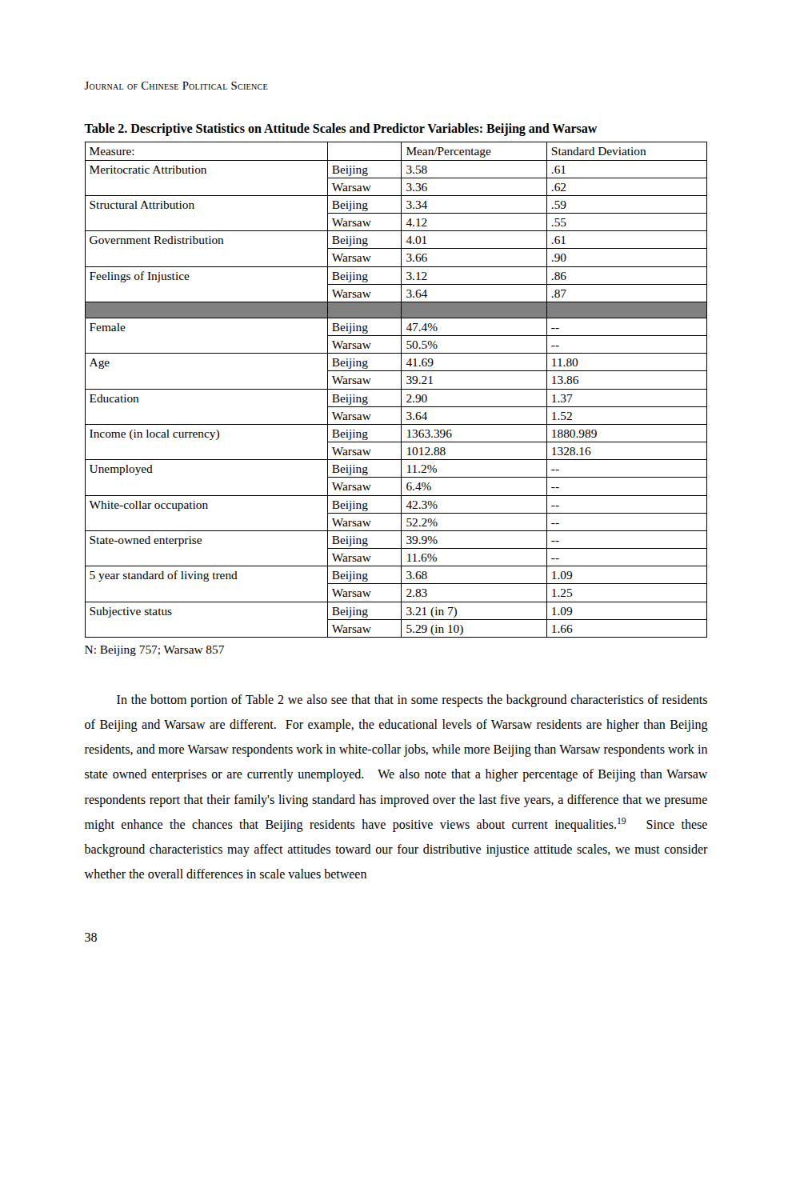Journal of Chinese Political Science
Table 2. Descriptive Statistics on Attitude Scales and Predictor Variables: Beijing and Warsaw
| Measure: | | Mean/Percentage | Standard Deviation |
| Meritocratic Attribution | Beijing | 3.58 | .61 |
| Warsaw | 3.36 | .62 |
| Structural Attribution | Beijing | 3.34 | .59 |
| Warsaw | 4.12 | .55 |
| Government Redistribution | Beijing | 4.01 | .61 |
| Warsaw | 3.66 | .90 |
| Feelings of Injustice | Beijing | 3.12 | .86 |
| Warsaw | 3.64 | .87 |
| Female | Beijing | 47.4% | -- |
| Warsaw | 50.5% | -- |
| Age | Beijing | 41.69 | 11.80 |
| Warsaw | 39.21 | 13.86 |
| Education | Beijing | 2.90 | 1.37 |
| Warsaw | 3.64 | 1.52 |
| Income (in local currency) | Beijing | 1363.396 | 1880.989 |
| Warsaw | 1012.88 | 1328.16 |
| Unemployed | Beijing | 11.2% | -- |
| Warsaw | 6.4% | -- |
| White-collar occupation | Beijing | 42.3% | -- |
| Warsaw | 52.2% | -- |
| State-owned enterprise | Beijing | 39.9% | -- |
| Warsaw | 11.6% | -- |
| 5 year standard of living trend | Beijing | 3.68 | 1.09 |
| Warsaw | 2.83 | 1.25 |
| Subjective status | Beijing | 3.21 (in 7) | 1.09 |
| Warsaw | 5.29 (in 10) | 1.66 |
N: Beijing 757; Warsaw 857
In the bottom portion of Table 2 we also see that that in some respects the background characteristics of residents of Beijing and Warsaw are different. For example, the educational levels of Warsaw residents are higher than Beijing residents, and more Warsaw respondents work in white-collar jobs, while more Beijing than Warsaw respondents work in state owned enterprises or are currently unemployed. We also note that a higher percentage of Beijing than Warsaw respondents report that their family's living standard has improved over the last five years, a difference that we presume might enhance the chances that Beijing residents have positive views about current inequalities.19 Since these background characteristics may affect attitudes toward our four distributive injustice attitude scales, we must consider whether the overall differences in scale values between
38